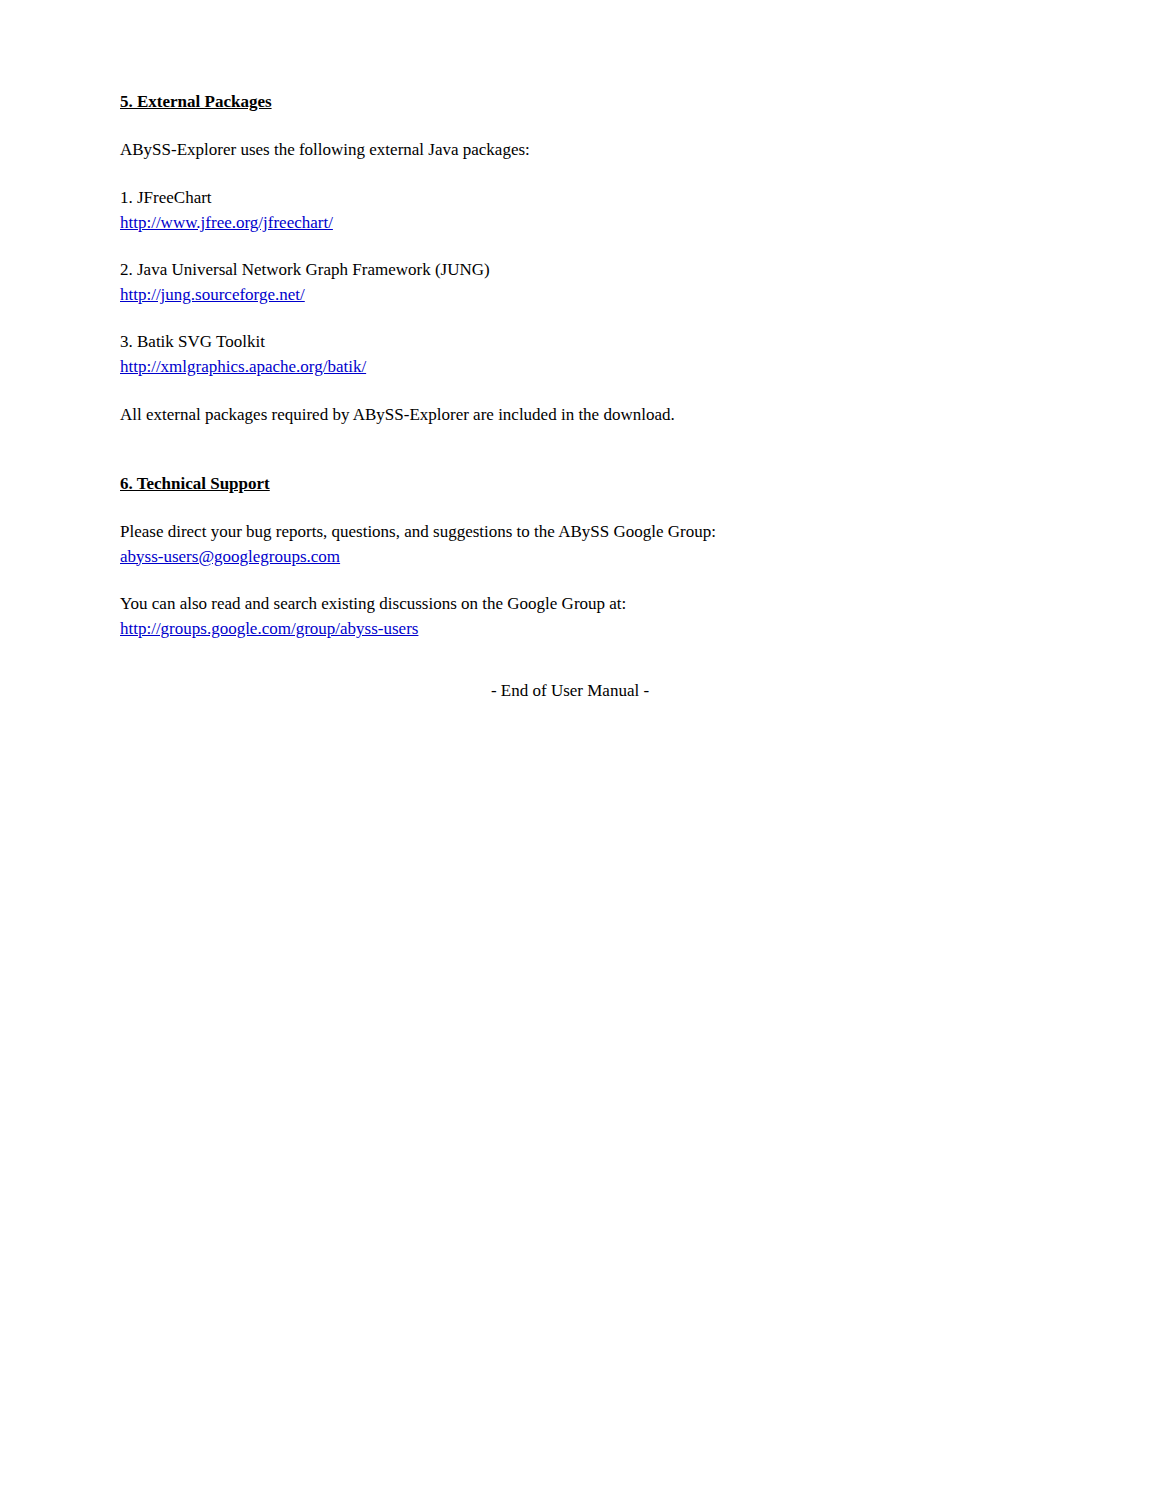5. External Packages
ABySS-Explorer uses the following external Java packages:
1. JFreeChart http://www.jfree.org/jfreechart/
2. Java Universal Network Graph Framework (JUNG) http://jung.sourceforge.net/
3. Batik SVG Toolkit http://xmlgraphics.apache.org/batik/
All external packages required by ABySS-Explorer are included in the download.
6. Technical Support
Please direct your bug reports, questions, and suggestions to the ABySS Google Group:
abyss-users@googlegroups.com
You can also read and search existing discussions on the Google Group at:
http://groups.google.com/group/abyss-users
- End of User Manual -